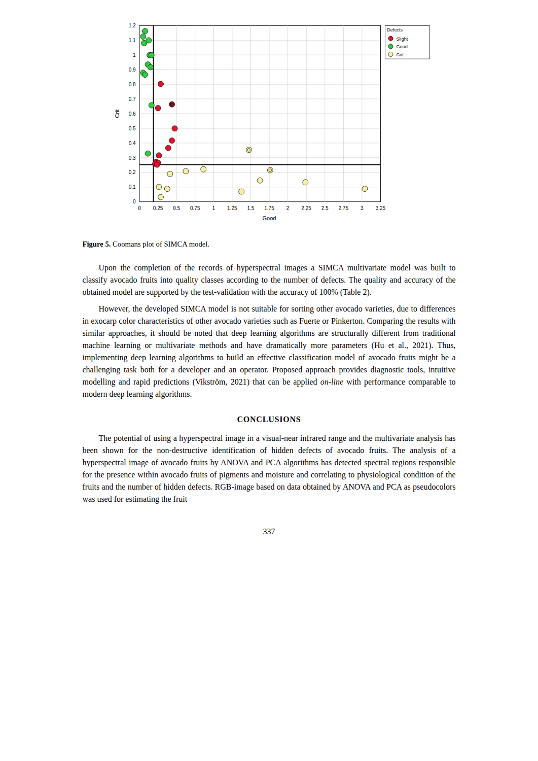Coomans plot of SIMCA model Scatter plot with horizontal axis labelled Good from 0 to 3.25 and vertical axis labelled Crit from 0 to 1.2. Points are coloured red for Slight defects, green for Good, and yellow for Crit. Vertical and horizontal threshold lines divide the plot into quadrants. 1.2 1.1 1 0.9 0.8 0.7 0.6 0.5 0.4 0.3 0.2 0.1 0 0 0.25 0.5 0.75 1 1.25 1.5 1.75 2 2.25 2.5 2.75 3 3.25 Good Crit Defects Slight Good Crit
Figure 5. Coomans plot of SIMCA model.
Upon the completion of the records of hyperspectral images a SIMCA multivariate model was built to classify avocado fruits into quality classes according to the number of defects. The quality and accuracy of the obtained model are supported by the test-validation with the accuracy of 100% (Table 2).
However, the developed SIMCA model is not suitable for sorting other avocado varieties, due to differences in exocarp color characteristics of other avocado varieties such as Fuerte or Pinkerton. Comparing the results with similar approaches, it should be noted that deep learning algorithms are structurally different from traditional machine learning or multivariate methods and have dramatically more parameters (Hu et al., 2021). Thus, implementing deep learning algorithms to build an effective classification model of avocado fruits might be a challenging task both for a developer and an operator. Proposed approach provides diagnostic tools, intuitive modelling and rapid predictions (Vikström, 2021) that can be applied on-line with performance comparable to modern deep learning algorithms.
CONCLUSIONS
The potential of using a hyperspectral image in a visual-near infrared range and the multivariate analysis has been shown for the non-destructive identification of hidden defects of avocado fruits. The analysis of a hyperspectral image of avocado fruits by ANOVA and PCA algorithms has detected spectral regions responsible for the presence within avocado fruits of pigments and moisture and correlating to physiological condition of the fruits and the number of hidden defects. RGB-image based on data obtained by ANOVA and PCA as pseudocolors was used for estimating the fruit
337